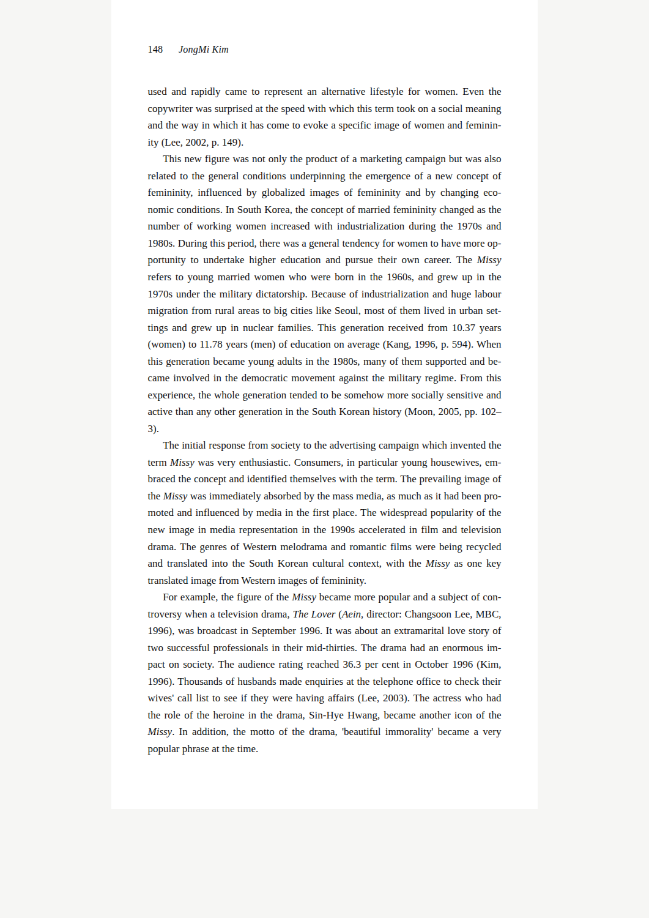148 JongMi Kim
used and rapidly came to represent an alternative lifestyle for women. Even the copywriter was surprised at the speed with which this term took on a social meaning and the way in which it has come to evoke a specific image of women and femininity (Lee, 2002, p. 149).
This new figure was not only the product of a marketing campaign but was also related to the general conditions underpinning the emergence of a new concept of femininity, influenced by globalized images of femininity and by changing economic conditions. In South Korea, the concept of married femininity changed as the number of working women increased with industrialization during the 1970s and 1980s. During this period, there was a general tendency for women to have more opportunity to undertake higher education and pursue their own career. The Missy refers to young married women who were born in the 1960s, and grew up in the 1970s under the military dictatorship. Because of industrialization and huge labour migration from rural areas to big cities like Seoul, most of them lived in urban settings and grew up in nuclear families. This generation received from 10.37 years (women) to 11.78 years (men) of education on average (Kang, 1996, p. 594). When this generation became young adults in the 1980s, many of them supported and became involved in the democratic movement against the military regime. From this experience, the whole generation tended to be somehow more socially sensitive and active than any other generation in the South Korean history (Moon, 2005, pp. 102–3).
The initial response from society to the advertising campaign which invented the term Missy was very enthusiastic. Consumers, in particular young housewives, embraced the concept and identified themselves with the term. The prevailing image of the Missy was immediately absorbed by the mass media, as much as it had been promoted and influenced by media in the first place. The widespread popularity of the new image in media representation in the 1990s accelerated in film and television drama. The genres of Western melodrama and romantic films were being recycled and translated into the South Korean cultural context, with the Missy as one key translated image from Western images of femininity.
For example, the figure of the Missy became more popular and a subject of controversy when a television drama, The Lover (Aein, director: Changsoon Lee, MBC, 1996), was broadcast in September 1996. It was about an extramarital love story of two successful professionals in their mid-thirties. The drama had an enormous impact on society. The audience rating reached 36.3 per cent in October 1996 (Kim, 1996). Thousands of husbands made enquiries at the telephone office to check their wives' call list to see if they were having affairs (Lee, 2003). The actress who had the role of the heroine in the drama, Sin-Hye Hwang, became another icon of the Missy. In addition, the motto of the drama, 'beautiful immorality' became a very popular phrase at the time.